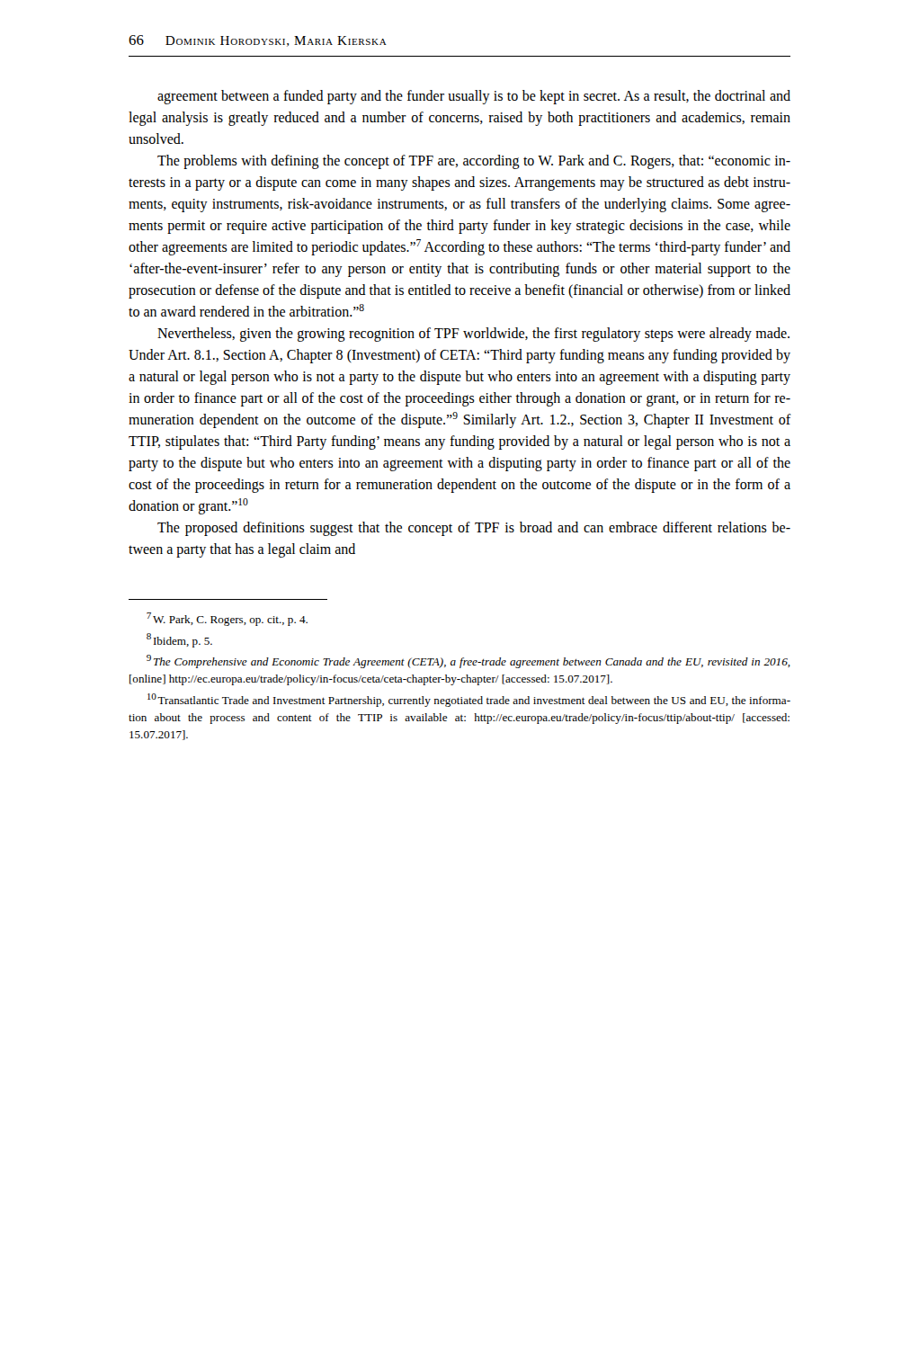66 Dominik Horodyski, Maria Kierska
agreement between a funded party and the funder usually is to be kept in secret. As a result, the doctrinal and legal analysis is greatly reduced and a number of concerns, raised by both practitioners and academics, remain unsolved.
The problems with defining the concept of TPF are, according to W. Park and C. Rogers, that: “economic interests in a party or a dispute can come in many shapes and sizes. Arrangements may be structured as debt instruments, equity instruments, risk-avoidance instruments, or as full transfers of the underlying claims. Some agreements permit or require active participation of the third party funder in key strategic decisions in the case, while other agreements are limited to periodic updates.”7 According to these authors: “The terms ‘third-party funder’ and ‘after-the-event-insurer’ refer to any person or entity that is contributing funds or other material support to the prosecution or defense of the dispute and that is entitled to receive a benefit (financial or otherwise) from or linked to an award rendered in the arbitration.”8
Nevertheless, given the growing recognition of TPF worldwide, the first regulatory steps were already made. Under Art. 8.1., Section A, Chapter 8 (Investment) of CETA: “Third party funding means any funding provided by a natural or legal person who is not a party to the dispute but who enters into an agreement with a disputing party in order to finance part or all of the cost of the proceedings either through a donation or grant, or in return for remuneration dependent on the outcome of the dispute.”9 Similarly Art. 1.2., Section 3, Chapter II Investment of TTIP, stipulates that: “Third Party funding’ means any funding provided by a natural or legal person who is not a party to the dispute but who enters into an agreement with a disputing party in order to finance part or all of the cost of the proceedings in return for a remuneration dependent on the outcome of the dispute or in the form of a donation or grant.”10
The proposed definitions suggest that the concept of TPF is broad and can embrace different relations between a party that has a legal claim and
7 W. Park, C. Rogers, op. cit., p. 4.
8 Ibidem, p. 5.
9 The Comprehensive and Economic Trade Agreement (CETA), a free-trade agreement between Canada and the EU, revisited in 2016, [online] http://ec.europa.eu/trade/policy/in-focus/ceta/ceta-chapter-by-chapter/ [accessed: 15.07.2017].
10 Transatlantic Trade and Investment Partnership, currently negotiated trade and investment deal between the US and EU, the information about the process and content of the TTIP is available at: http://ec.europa.eu/trade/policy/in-focus/ttip/about-ttip/ [accessed: 15.07.2017].